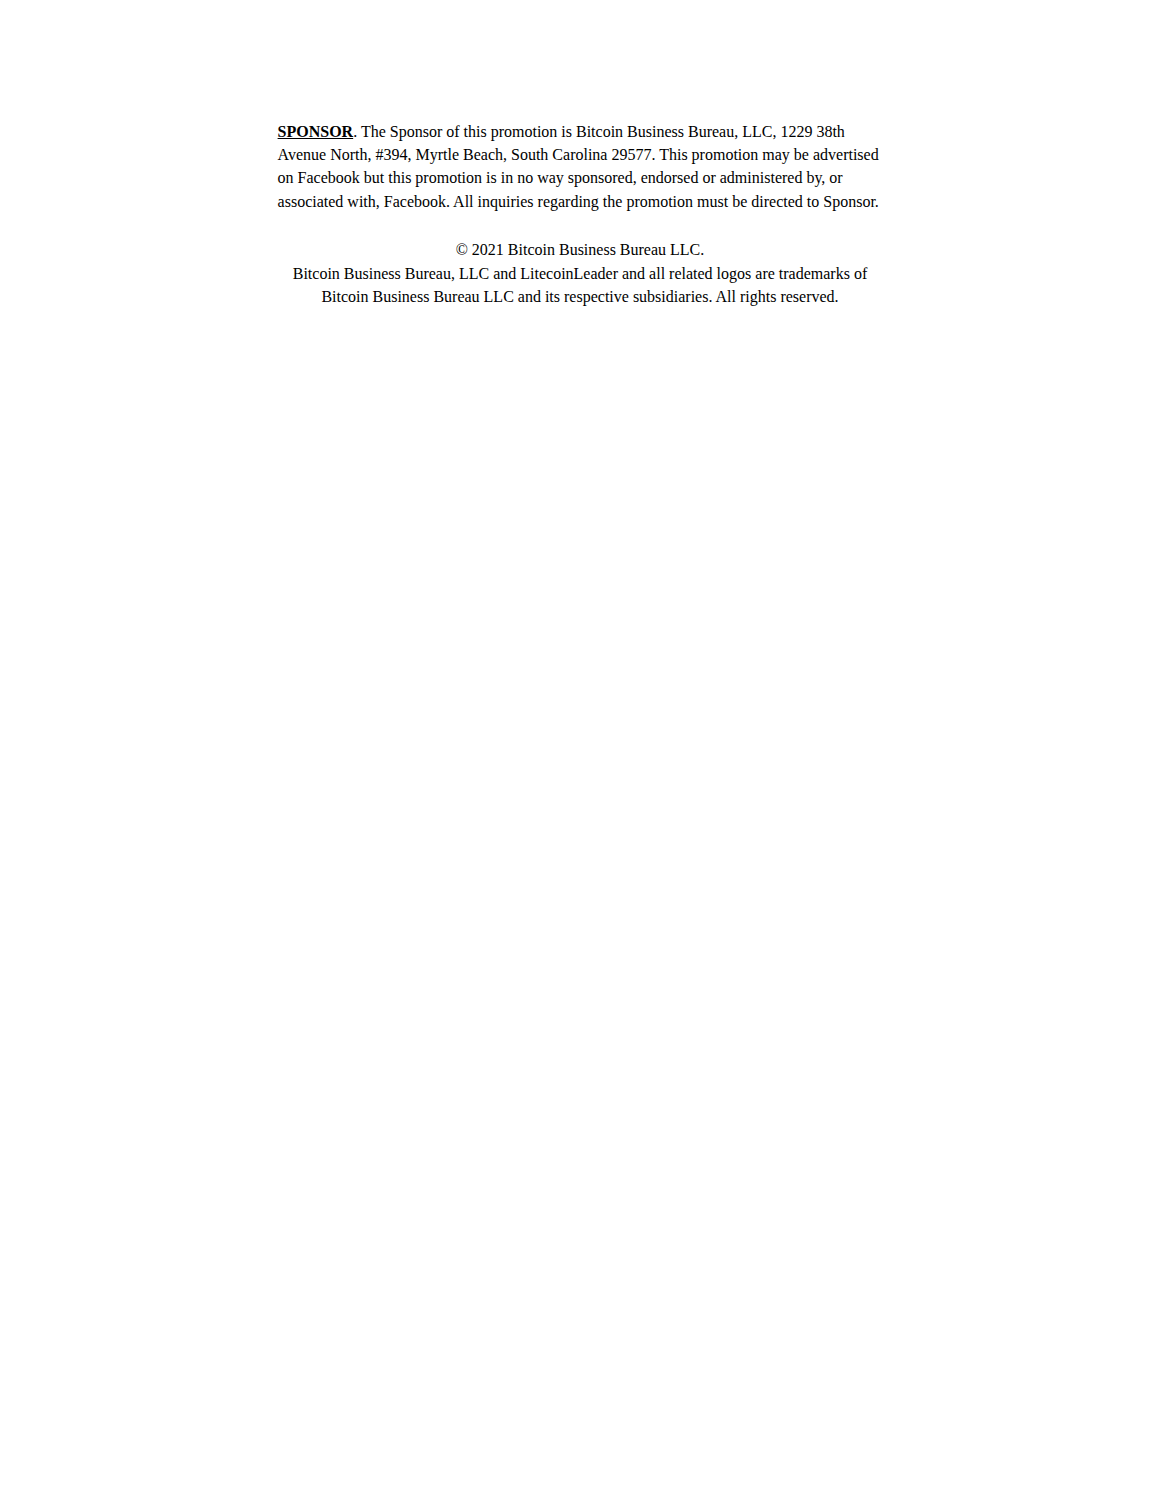SPONSOR. The Sponsor of this promotion is Bitcoin Business Bureau, LLC, 1229 38th Avenue North, #394, Myrtle Beach, South Carolina 29577. This promotion may be advertised on Facebook but this promotion is in no way sponsored, endorsed or administered by, or associated with, Facebook. All inquiries regarding the promotion must be directed to Sponsor.
© 2021 Bitcoin Business Bureau LLC.
Bitcoin Business Bureau, LLC and LitecoinLeader and all related logos are trademarks of Bitcoin Business Bureau LLC and its respective subsidiaries. All rights reserved.